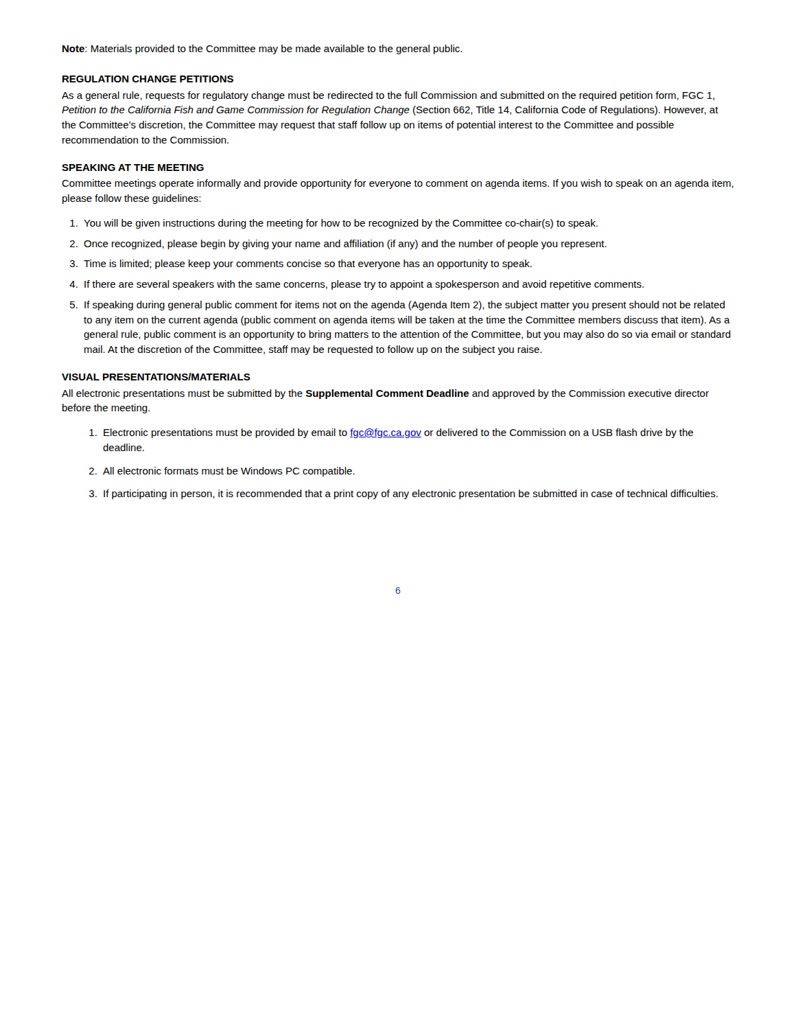Note: Materials provided to the Committee may be made available to the general public.
Regulation Change Petitions
As a general rule, requests for regulatory change must be redirected to the full Commission and submitted on the required petition form, FGC 1, Petition to the California Fish and Game Commission for Regulation Change (Section 662, Title 14, California Code of Regulations). However, at the Committee’s discretion, the Committee may request that staff follow up on items of potential interest to the Committee and possible recommendation to the Commission.
Speaking at the Meeting
Committee meetings operate informally and provide opportunity for everyone to comment on agenda items. If you wish to speak on an agenda item, please follow these guidelines:
You will be given instructions during the meeting for how to be recognized by the Committee co-chair(s) to speak.
Once recognized, please begin by giving your name and affiliation (if any) and the number of people you represent.
Time is limited; please keep your comments concise so that everyone has an opportunity to speak.
If there are several speakers with the same concerns, please try to appoint a spokesperson and avoid repetitive comments.
If speaking during general public comment for items not on the agenda (Agenda Item 2), the subject matter you present should not be related to any item on the current agenda (public comment on agenda items will be taken at the time the Committee members discuss that item). As a general rule, public comment is an opportunity to bring matters to the attention of the Committee, but you may also do so via email or standard mail. At the discretion of the Committee, staff may be requested to follow up on the subject you raise.
Visual Presentations/Materials
All electronic presentations must be submitted by the Supplemental Comment Deadline and approved by the Commission executive director before the meeting.
Electronic presentations must be provided by email to fgc@fgc.ca.gov or delivered to the Commission on a USB flash drive by the deadline.
All electronic formats must be Windows PC compatible.
If participating in person, it is recommended that a print copy of any electronic presentation be submitted in case of technical difficulties.
6